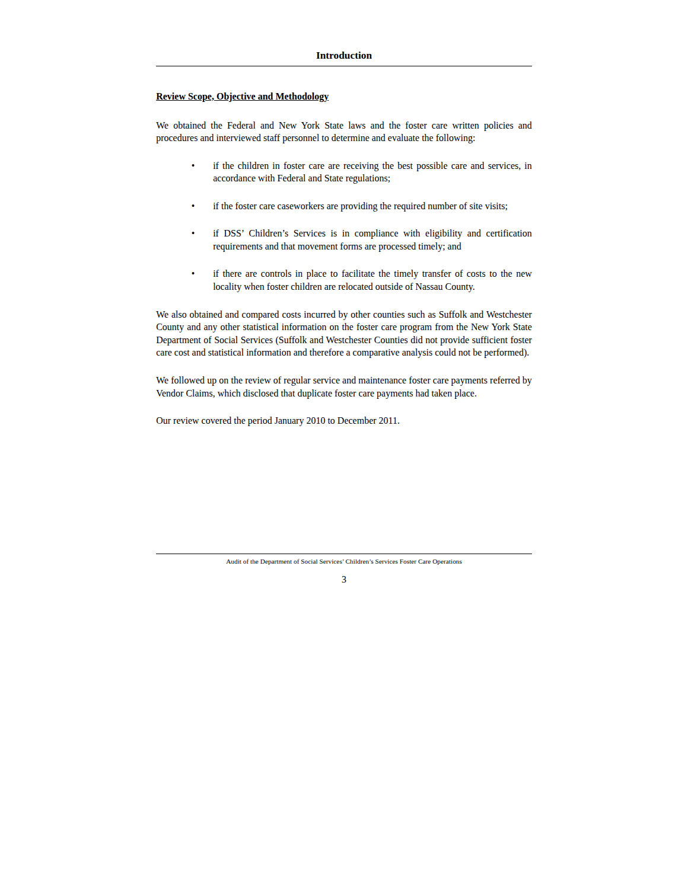Introduction
Review Scope, Objective and Methodology
We obtained the Federal and New York State laws and the foster care written policies and procedures and interviewed staff personnel to determine and evaluate the following:
if the children in foster care are receiving the best possible care and services, in accordance with Federal and State regulations;
if the foster care caseworkers are providing the required number of site visits;
if DSS’ Children’s Services is in compliance with eligibility and certification requirements and that movement forms are processed timely; and
if there are controls in place to facilitate the timely transfer of costs to the new locality when foster children are relocated outside of Nassau County.
We also obtained and compared costs incurred by other counties such as Suffolk and Westchester County and any other statistical information on the foster care program from the New York State Department of Social Services (Suffolk and Westchester Counties did not provide sufficient foster care cost and statistical information and therefore a comparative analysis could not be performed).
We followed up on the review of regular service and maintenance foster care payments referred by Vendor Claims, which disclosed that duplicate foster care payments had taken place.
Our review covered the period January 2010 to December 2011.
Audit of the Department of Social Services’ Children’s Services Foster Care Operations
3